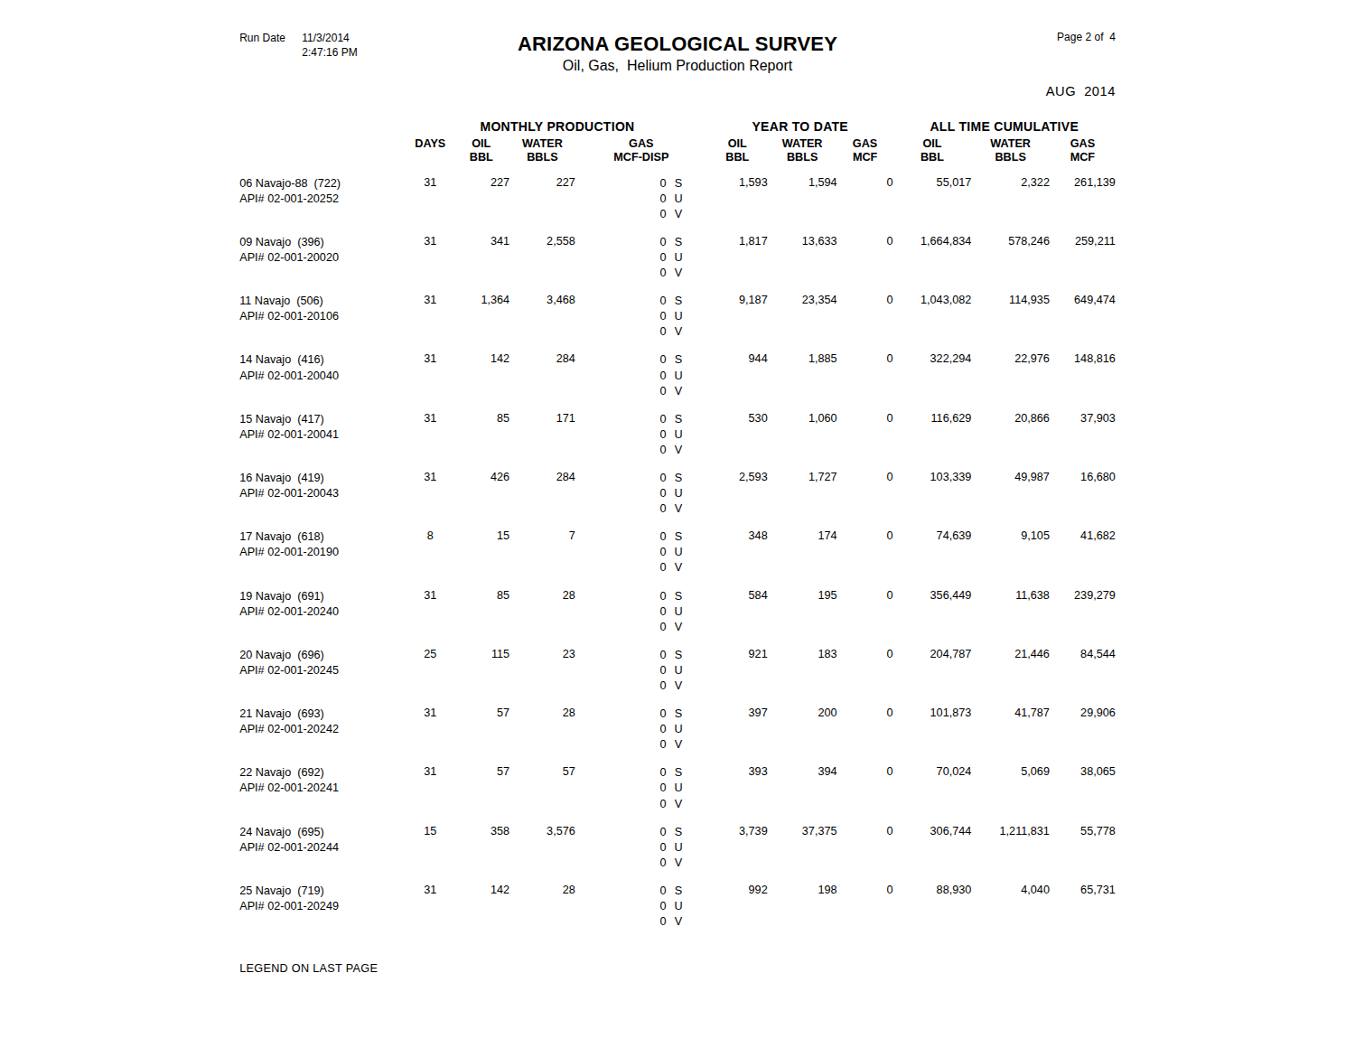Run Date11/3/2014 2:47:16 PM
ARIZONA GEOLOGICAL SURVEY
Oil, Gas, Helium Production Report
Page 2 of 4
AUG 2014
| | MONTHLY PRODUCTION | YEAR TO DATE | ALL TIME CUMULATIVE |
| --- | --- | --- | --- |
| | DAYS | OIL BBL | WATER BBLS | GAS MCF-DISP | OIL BBL | WATER BBLS | GAS MCF | OIL BBL | WATER BBLS | GAS MCF |
| 06 Navajo-88 (722) API# 02-001-20252 | 31 | 227 | 227 | 0 S 0 U 0 V | 1,593 | 1,594 | 0 | 55,017 | 2,322 | 261,139 |
| 09 Navajo (396) API# 02-001-20020 | 31 | 341 | 2,558 | 0 S 0 U 0 V | 1,817 | 13,633 | 0 | 1,664,834 | 578,246 | 259,211 |
| 11 Navajo (506) API# 02-001-20106 | 31 | 1,364 | 3,468 | 0 S 0 U 0 V | 9,187 | 23,354 | 0 | 1,043,082 | 114,935 | 649,474 |
| 14 Navajo (416) API# 02-001-20040 | 31 | 142 | 284 | 0 S 0 U 0 V | 944 | 1,885 | 0 | 322,294 | 22,976 | 148,816 |
| 15 Navajo (417) API# 02-001-20041 | 31 | 85 | 171 | 0 S 0 U 0 V | 530 | 1,060 | 0 | 116,629 | 20,866 | 37,903 |
| 16 Navajo (419) API# 02-001-20043 | 31 | 426 | 284 | 0 S 0 U 0 V | 2,593 | 1,727 | 0 | 103,339 | 49,987 | 16,680 |
| 17 Navajo (618) API# 02-001-20190 | 8 | 15 | 7 | 0 S 0 U 0 V | 348 | 174 | 0 | 74,639 | 9,105 | 41,682 |
| 19 Navajo (691) API# 02-001-20240 | 31 | 85 | 28 | 0 S 0 U 0 V | 584 | 195 | 0 | 356,449 | 11,638 | 239,279 |
| 20 Navajo (696) API# 02-001-20245 | 25 | 115 | 23 | 0 S 0 U 0 V | 921 | 183 | 0 | 204,787 | 21,446 | 84,544 |
| 21 Navajo (693) API# 02-001-20242 | 31 | 57 | 28 | 0 S 0 U 0 V | 397 | 200 | 0 | 101,873 | 41,787 | 29,906 |
| 22 Navajo (692) API# 02-001-20241 | 31 | 57 | 57 | 0 S 0 U 0 V | 393 | 394 | 0 | 70,024 | 5,069 | 38,065 |
| 24 Navajo (695) API# 02-001-20244 | 15 | 358 | 3,576 | 0 S 0 U 0 V | 3,739 | 37,375 | 0 | 306,744 | 1,211,831 | 55,778 |
| 25 Navajo (719) API# 02-001-20249 | 31 | 142 | 28 | 0 S 0 U 0 V | 992 | 198 | 0 | 88,930 | 4,040 | 65,731 |
LEGEND ON LAST PAGE